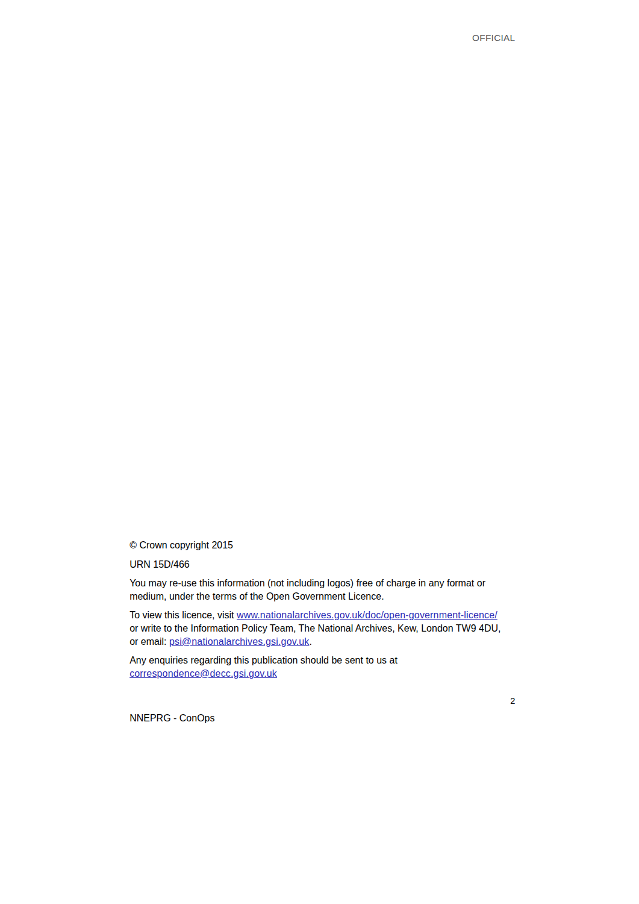OFFICIAL
© Crown copyright 2015
URN 15D/466
You may re-use this information (not including logos) free of charge in any format or medium, under the terms of the Open Government Licence.
To view this licence, visit www.nationalarchives.gov.uk/doc/open-government-licence/
or write to the Information Policy Team, The National Archives, Kew, London TW9 4DU,
or email: psi@nationalarchives.gsi.gov.uk.
Any enquiries regarding this publication should be sent to us at
correspondence@decc.gsi.gov.uk
2 NNEPRG - ConOps